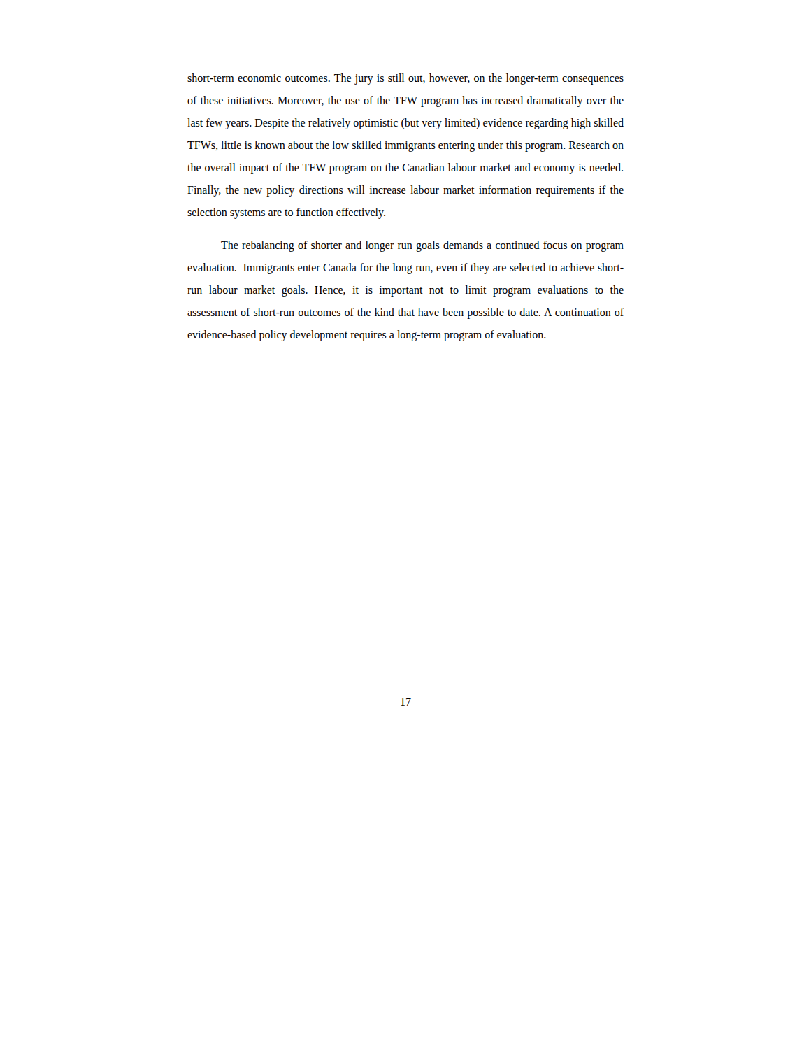short-term economic outcomes. The jury is still out, however, on the longer-term consequences of these initiatives. Moreover, the use of the TFW program has increased dramatically over the last few years. Despite the relatively optimistic (but very limited) evidence regarding high skilled TFWs, little is known about the low skilled immigrants entering under this program. Research on the overall impact of the TFW program on the Canadian labour market and economy is needed. Finally, the new policy directions will increase labour market information requirements if the selection systems are to function effectively.
The rebalancing of shorter and longer run goals demands a continued focus on program evaluation. Immigrants enter Canada for the long run, even if they are selected to achieve short-run labour market goals. Hence, it is important not to limit program evaluations to the assessment of short-run outcomes of the kind that have been possible to date. A continuation of evidence-based policy development requires a long-term program of evaluation.
17